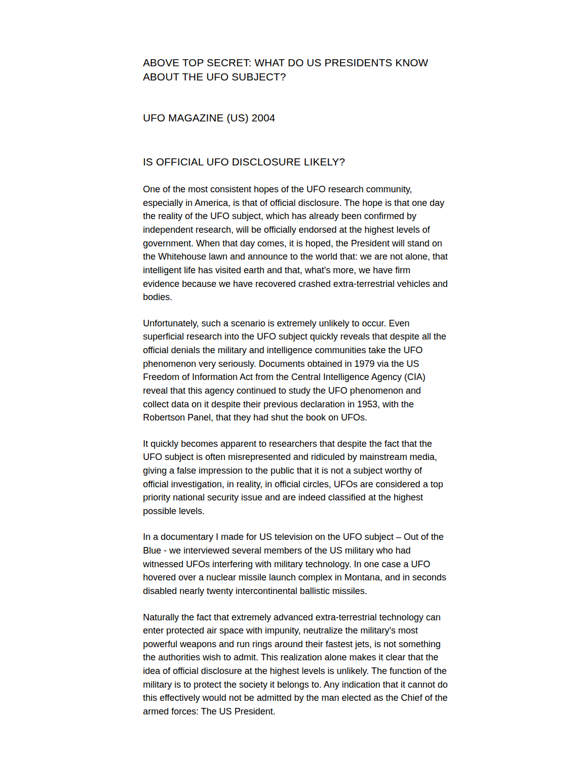ABOVE TOP SECRET: WHAT DO US PRESIDENTS KNOW ABOUT THE UFO SUBJECT?
UFO MAGAZINE (US) 2004
IS OFFICIAL UFO DISCLOSURE LIKELY?
One of the most consistent hopes of the UFO research community, especially in America, is that of official disclosure. The hope is that one day the reality of the UFO subject, which has already been confirmed by independent research, will be officially endorsed at the highest levels of government. When that day comes, it is hoped, the President will stand on the Whitehouse lawn and announce to the world that: we are not alone, that intelligent life has visited earth and that, what's more, we have firm evidence because we have recovered crashed extra-terrestrial vehicles and bodies.
Unfortunately, such a scenario is extremely unlikely to occur. Even superficial research into the UFO subject quickly reveals that despite all the official denials the military and intelligence communities take the UFO phenomenon very seriously. Documents obtained in 1979 via the US Freedom of Information Act from the Central Intelligence Agency (CIA) reveal that this agency continued to study the UFO phenomenon and collect data on it despite their previous declaration in 1953, with the Robertson Panel, that they had shut the book on UFOs.
It quickly becomes apparent to researchers that despite the fact that the UFO subject is often misrepresented and ridiculed by mainstream media, giving a false impression to the public that it is not a subject worthy of official investigation, in reality, in official circles, UFOs are considered a top priority national security issue and are indeed classified at the highest possible levels.
In a documentary I made for US television on the UFO subject – Out of the Blue - we interviewed several members of the US military who had witnessed UFOs interfering with military technology. In one case a UFO hovered over a nuclear missile launch complex in Montana, and in seconds disabled nearly twenty intercontinental ballistic missiles.
Naturally the fact that extremely advanced extra-terrestrial technology can enter protected air space with impunity, neutralize the military's most powerful weapons and run rings around their fastest jets, is not something the authorities wish to admit. This realization alone makes it clear that the idea of official disclosure at the highest levels is unlikely. The function of the military is to protect the society it belongs to. Any indication that it cannot do this effectively would not be admitted by the man elected as the Chief of the armed forces: The US President.